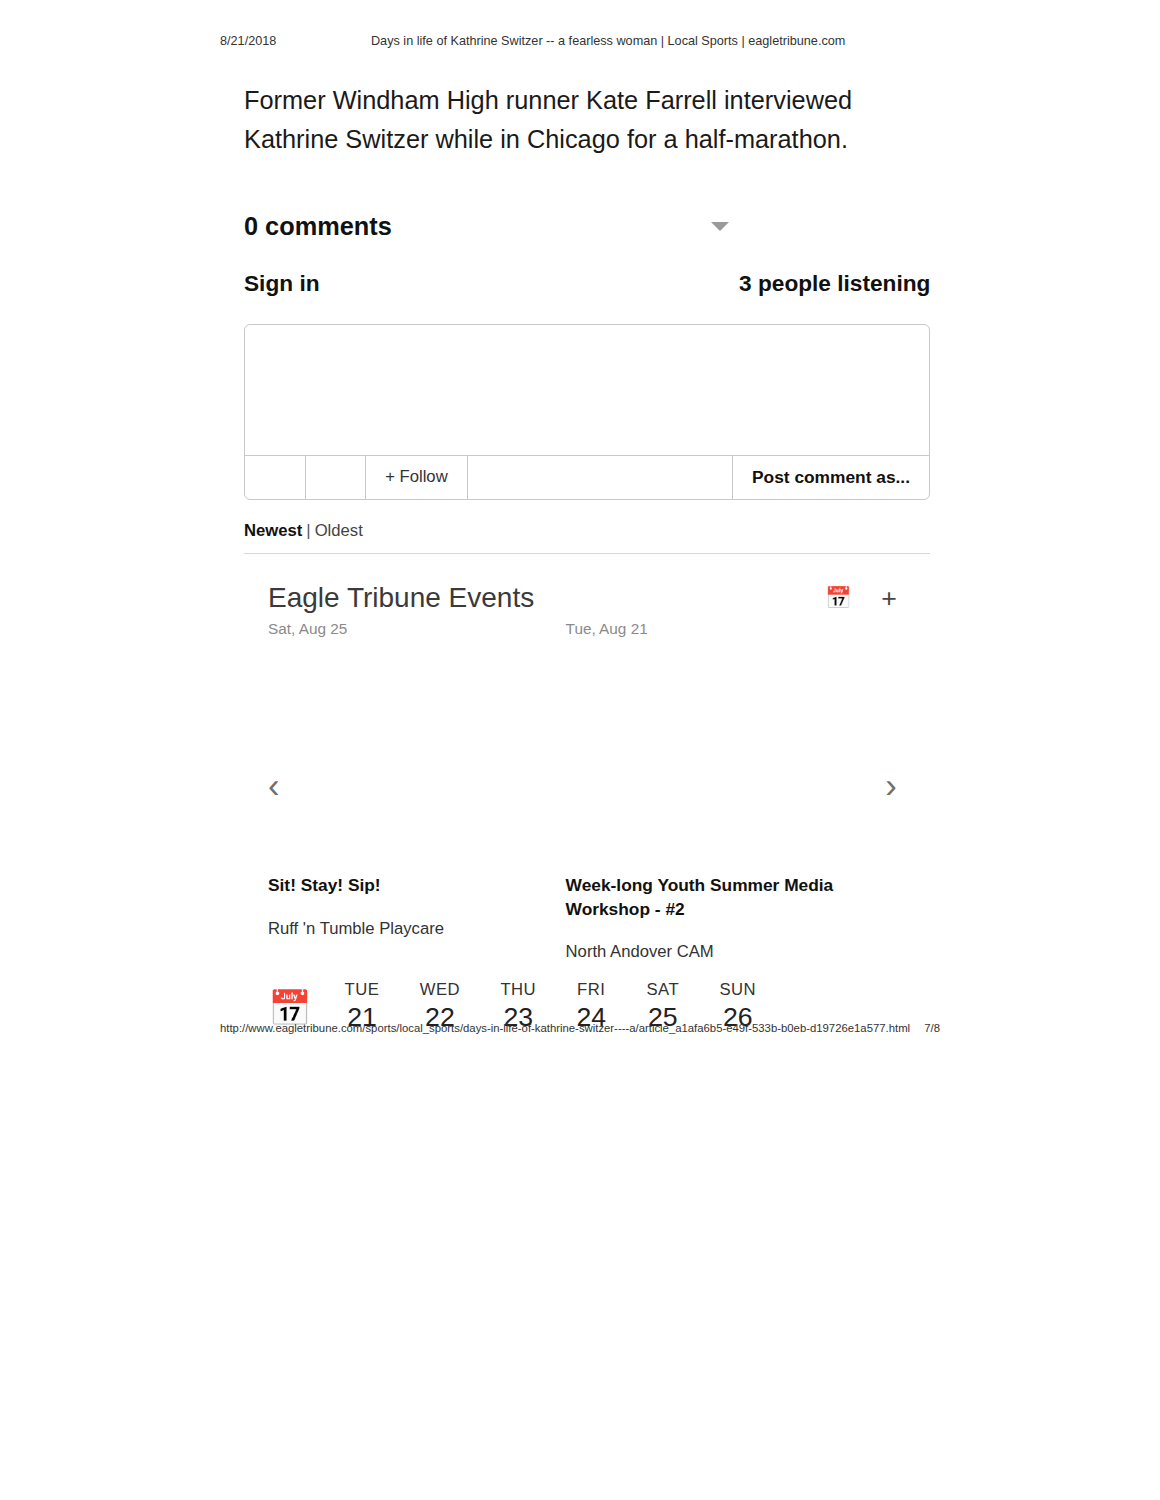8/21/2018
Days in life of Kathrine Switzer -- a fearless woman | Local Sports | eagletribune.com
Former Windham High runner Kate Farrell interviewed Kathrine Switzer while in Chicago for a half-marathon.
0 comments
Sign in
3 people listening
+ Follow
Post comment as...
Newest|Oldest
Eagle Tribune Events
📅
+
Sat, Aug 25
Tue, Aug 21
‹
›
Sit! Stay! Sip!
Ruff 'n Tumble Playcare
Week-long Youth Summer Media Workshop - #2
North Andover CAM
📅
TUE
21
WED
22
THU
23
FRI
24
SAT
25
SUN
26
http://www.eagletribune.com/sports/local_sports/days-in-life-of-kathrine-switzer----a/article_a1afa6b5-e49f-533b-b0eb-d19726e1a577.html
7/8